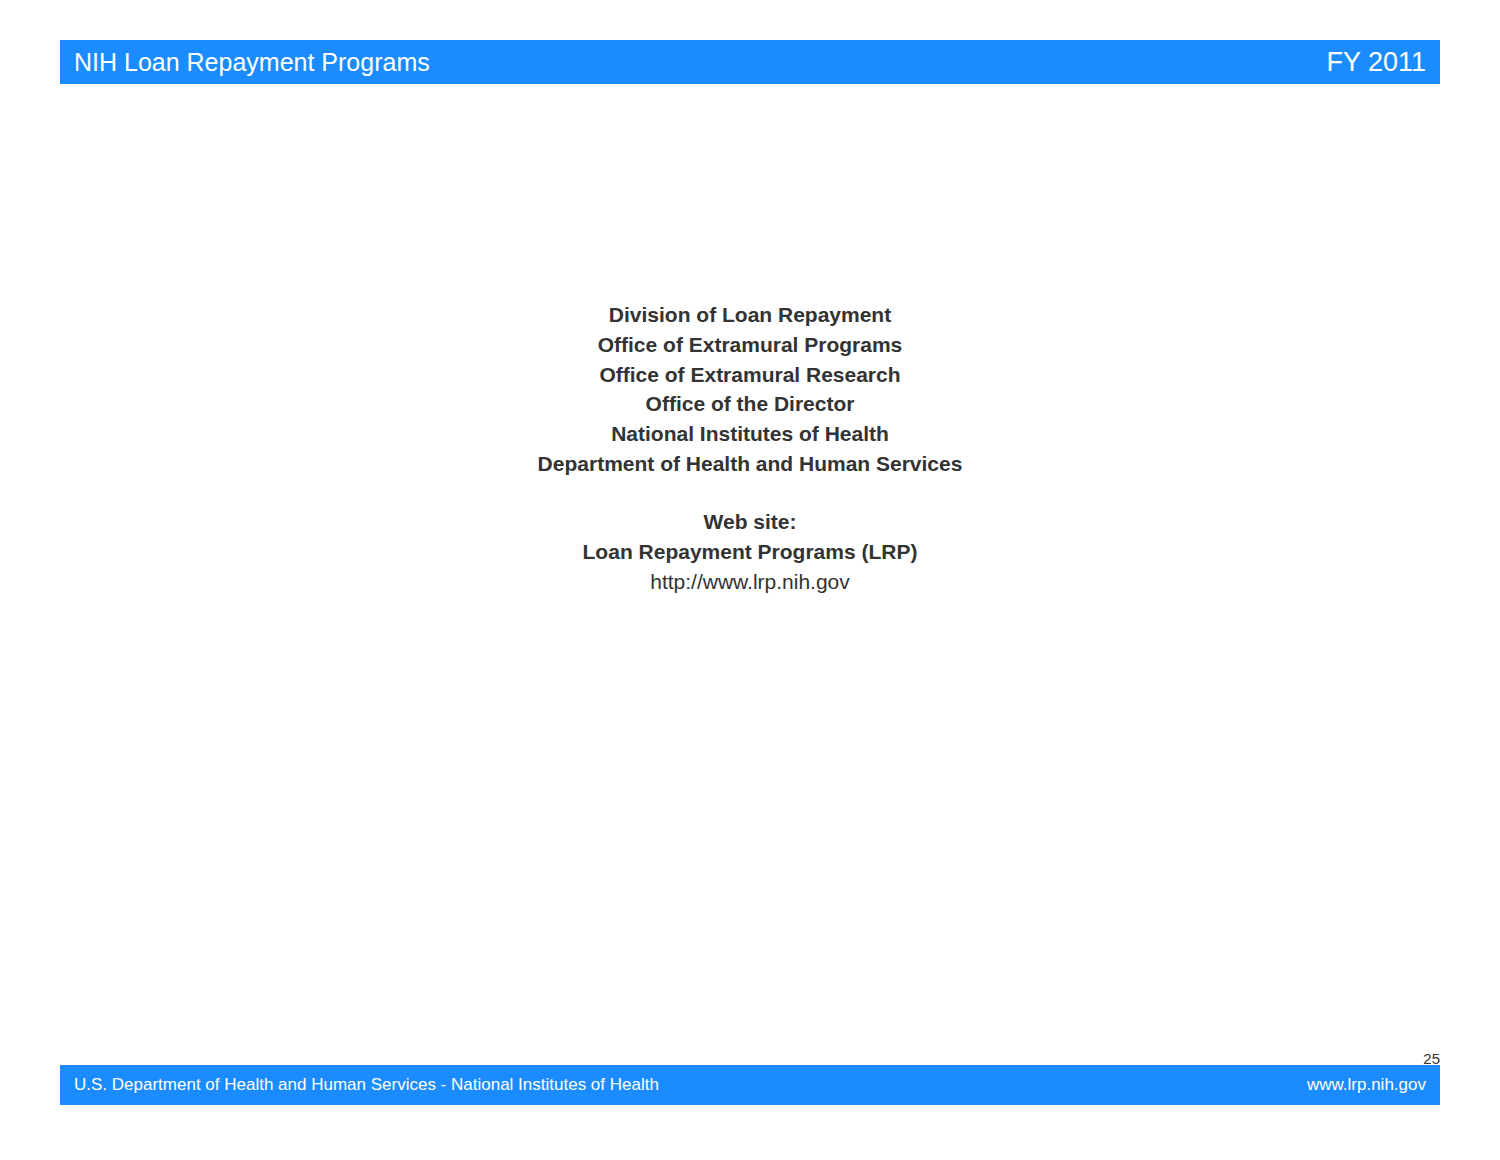NIH Loan Repayment Programs
FY 2011
Division of Loan Repayment
Office of Extramural Programs
Office of Extramural Research
Office of the Director
National Institutes of Health
Department of Health and Human Services
Web site:
Loan Repayment Programs (LRP)
http://www.lrp.nih.gov
25
U.S. Department of Health and Human Services - National Institutes of Health
www.lrp.nih.gov